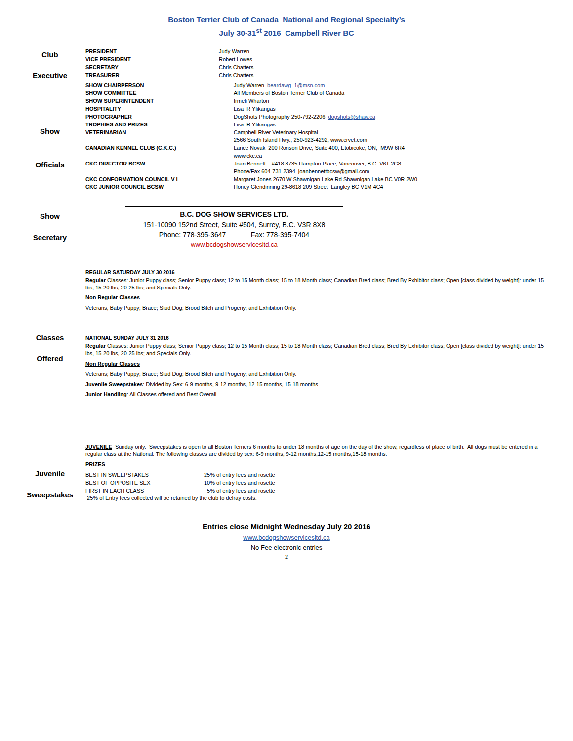Boston Terrier Club of Canada National and Regional Specialty’s
July 30-31st 2016 Campbell River BC
| Club Executive | / PRESIDENT / Judy Warren / / VICE PRESIDENT / Robert Lowes / / SECRETARY / Chris Chatters / / TREASURER / Chris Chatters / |
| Show Officials | / SHOW CHAIRPERSON / Judy Warren beardawg_1@msn.com / / SHOW COMMITTEE / All Members of Boston Terrier Club of Canada / / SHOW SUPERINTENDENT / Irmeli Wharton / / HOSPITALITY / Lisa R Ylikangas / / PHOTOGRAPHER / DogShots Photography 250-792-2206 dogshots@shaw.ca / / TROPHIES AND PRIZES / Lisa R Ylikangas / / VETERINARIAN / Campbell River Veterinary Hospital / / / 2566 South Island Hwy., 250-923-4292, www.crvet.com / / CANADIAN KENNEL CLUB (C.K.C.) / Lance Novak 200 Ronson Drive, Suite 400, Etobicoke, ON, M9W 6R4 / / / www.ckc.ca / / CKC DIRECTOR BCSW / Joan Bennett #418 8735 Hampton Place, Vancouver, B.C. V6T 2G8 / / / Phone/Fax 604-731-2394 joanbennettbcsw@gmail.com / / CKC CONFORMATION COUNCIL V I / Margaret Jones 2670 W Shawnigan Lake Rd Shawnigan Lake BC V0R 2W0 / / CKC JUNIOR COUNCIL BCSW / Honey Glendinning 29-8618 209 Street Langley BC V1M 4C4 / |
| Show Secretary | B.C. DOG SHOW SERVICES LTD. 151-10090 152nd Street, Suite #504, Surrey, B.C. V3R 8X8 Phone: 778-395-3647 Fax: 778-395-7404 www.bcdogshowservicesltd.ca |
| Classes Offered | REGULAR SATURDAY JULY 30 2016 Regular Classes: Junior Puppy class; Senior Puppy class; 12 to 15 Month class; 15 to 18 Month class; Canadian Bred class; Bred By Exhibitor class; Open [class divided by weight]: under 15 lbs, 15-20 lbs, 20-25 lbs; and Specials Only. Non Regular Classes Veterans, Baby Puppy; Brace; Stud Dog; Brood Bitch and Progeny; and Exhibition Only. NATIONAL SUNDAY JULY 31 2016 Regular Classes: Junior Puppy class; Senior Puppy class; 12 to 15 Month class; 15 to 18 Month class; Canadian Bred class; Bred By Exhibitor class; Open [class divided by weight]: under 15 lbs, 15-20 lbs, 20-25 lbs; and Specials Only. Non Regular Classes Veterans; Baby Puppy; Brace; Stud Dog; Brood Bitch and Progeny; and Exhibition Only. Juvenile Sweepstakes : Divided by Sex: 6-9 months, 9-12 months, 12-15 months, 15-18 months Junior Handling : All Classes offered and Best Overall |
| Juvenile Sweepstakes | JUVENILE Sunday only. Sweepstakes is open to all Boston Terriers 6 months to under 18 months of age on the day of the show, regardless of place of birth. All dogs must be entered in a regular class at the National. The following classes are divided by sex: 6-9 months, 9-12 months,12-15 months,15-18 months. PRIZES / BEST IN SWEEPSTAKES / 25% of entry fees and rosette / / BEST OF OPPOSITE SEX / 10% of entry fees and rosette / / FIRST IN EACH CLASS / 5% of entry fees and rosette / 25% of Entry fees collected will be retained by the club to defray costs. |
Entries close Midnight Wednesday July 20 2016
www.bcdogshowservicesltd.ca
No Fee electronic entries
2